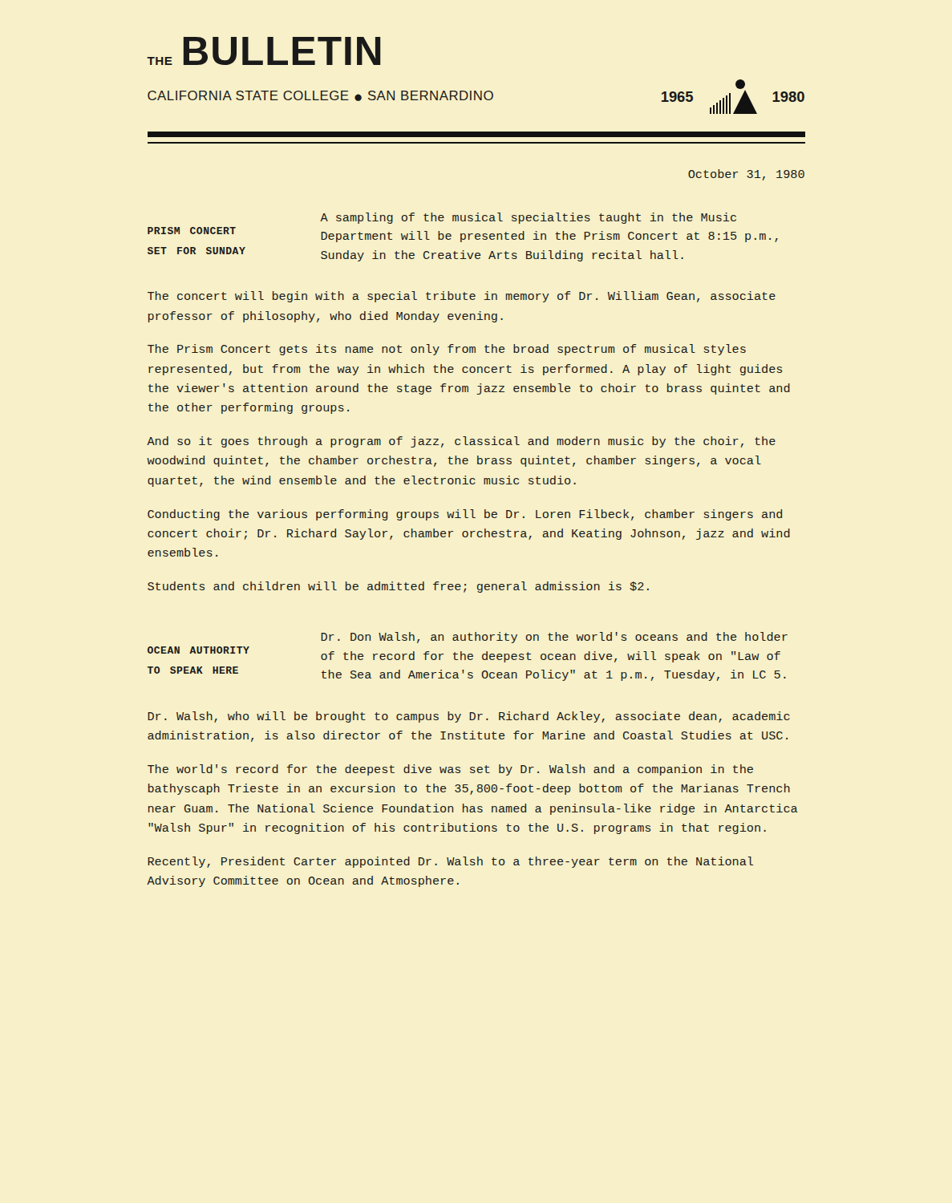THE BULLETIN
CALIFORNIA STATE COLLEGE ● SAN BERNARDINO
1965 1980
October 31, 1980
Prism Concert Set For Sunday
A sampling of the musical specialties taught in the Music Department will be presented in the Prism Concert at 8:15 p.m., Sunday in the Creative Arts Building recital hall.
The concert will begin with a special tribute in memory of Dr. William Gean, associate professor of philosophy, who died Monday evening.
The Prism Concert gets its name not only from the broad spectrum of musical styles represented, but from the way in which the concert is performed. A play of light guides the viewer's attention around the stage from jazz ensemble to choir to brass quintet and the other performing groups.
And so it goes through a program of jazz, classical and modern music by the choir, the woodwind quintet, the chamber orchestra, the brass quintet, chamber singers, a vocal quartet, the wind ensemble and the electronic music studio.
Conducting the various performing groups will be Dr. Loren Filbeck, chamber singers and concert choir; Dr. Richard Saylor, chamber orchestra, and Keating Johnson, jazz and wind ensembles.
Students and children will be admitted free; general admission is $2.
Ocean Authority To Speak Here
Dr. Don Walsh, an authority on the world's oceans and the holder of the record for the deepest ocean dive, will speak on "Law of the Sea and America's Ocean Policy" at 1 p.m., Tuesday, in LC 5.
Dr. Walsh, who will be brought to campus by Dr. Richard Ackley, associate dean, academic administration, is also director of the Institute for Marine and Coastal Studies at USC.
The world's record for the deepest dive was set by Dr. Walsh and a companion in the bathyscaph Trieste in an excursion to the 35,800-foot-deep bottom of the Marianas Trench near Guam. The National Science Foundation has named a peninsula-like ridge in Antarctica "Walsh Spur" in recognition of his contributions to the U.S. programs in that region.
Recently, President Carter appointed Dr. Walsh to a three-year term on the National Advisory Committee on Ocean and Atmosphere.